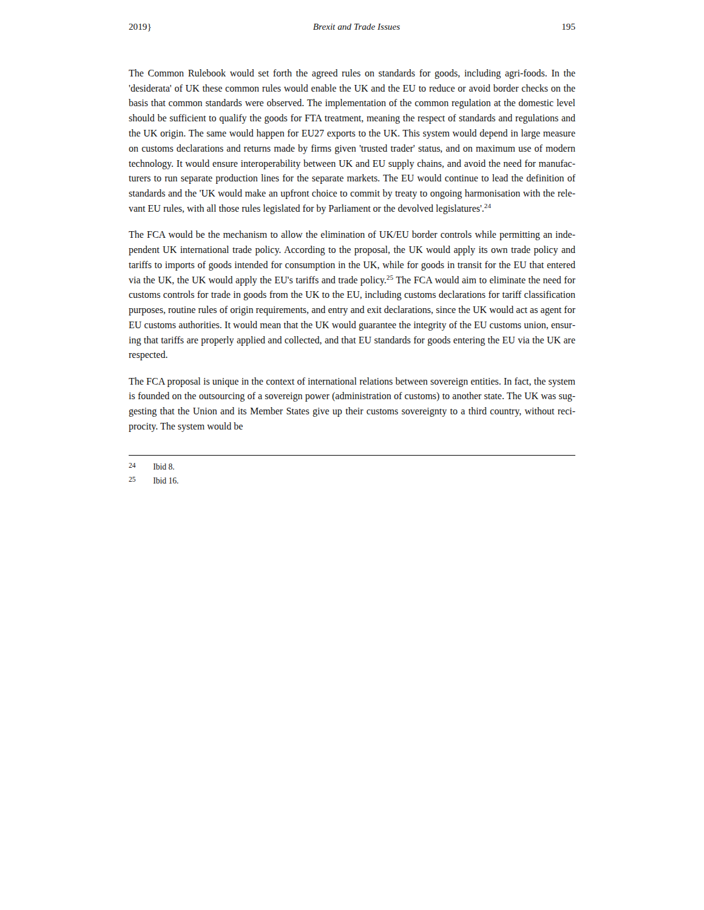2019} Brexit and Trade Issues 195
The Common Rulebook would set forth the agreed rules on standards for goods, including agri-foods. In the 'desiderata' of UK these common rules would enable the UK and the EU to reduce or avoid border checks on the basis that common standards were observed. The implementation of the common regulation at the domestic level should be sufficient to qualify the goods for FTA treatment, meaning the respect of standards and regulations and the UK origin. The same would happen for EU27 exports to the UK. This system would depend in large measure on customs declarations and returns made by firms given 'trusted trader' status, and on maximum use of modern technology. It would ensure interoperability between UK and EU supply chains, and avoid the need for manufacturers to run separate production lines for the separate markets. The EU would continue to lead the definition of standards and the 'UK would make an upfront choice to commit by treaty to ongoing harmonisation with the relevant EU rules, with all those rules legislated for by Parliament or the devolved legislatures'.24
The FCA would be the mechanism to allow the elimination of UK/EU border controls while permitting an independent UK international trade policy. According to the proposal, the UK would apply its own trade policy and tariffs to imports of goods intended for consumption in the UK, while for goods in transit for the EU that entered via the UK, the UK would apply the EU's tariffs and trade policy.25 The FCA would aim to eliminate the need for customs controls for trade in goods from the UK to the EU, including customs declarations for tariff classification purposes, routine rules of origin requirements, and entry and exit declarations, since the UK would act as agent for EU customs authorities. It would mean that the UK would guarantee the integrity of the EU customs union, ensuring that tariffs are properly applied and collected, and that EU standards for goods entering the EU via the UK are respected.
The FCA proposal is unique in the context of international relations between sovereign entities. In fact, the system is founded on the outsourcing of a sovereign power (administration of customs) to another state. The UK was suggesting that the Union and its Member States give up their customs sovereignty to a third country, without reciprocity. The system would be
24 Ibid 8.
25 Ibid 16.